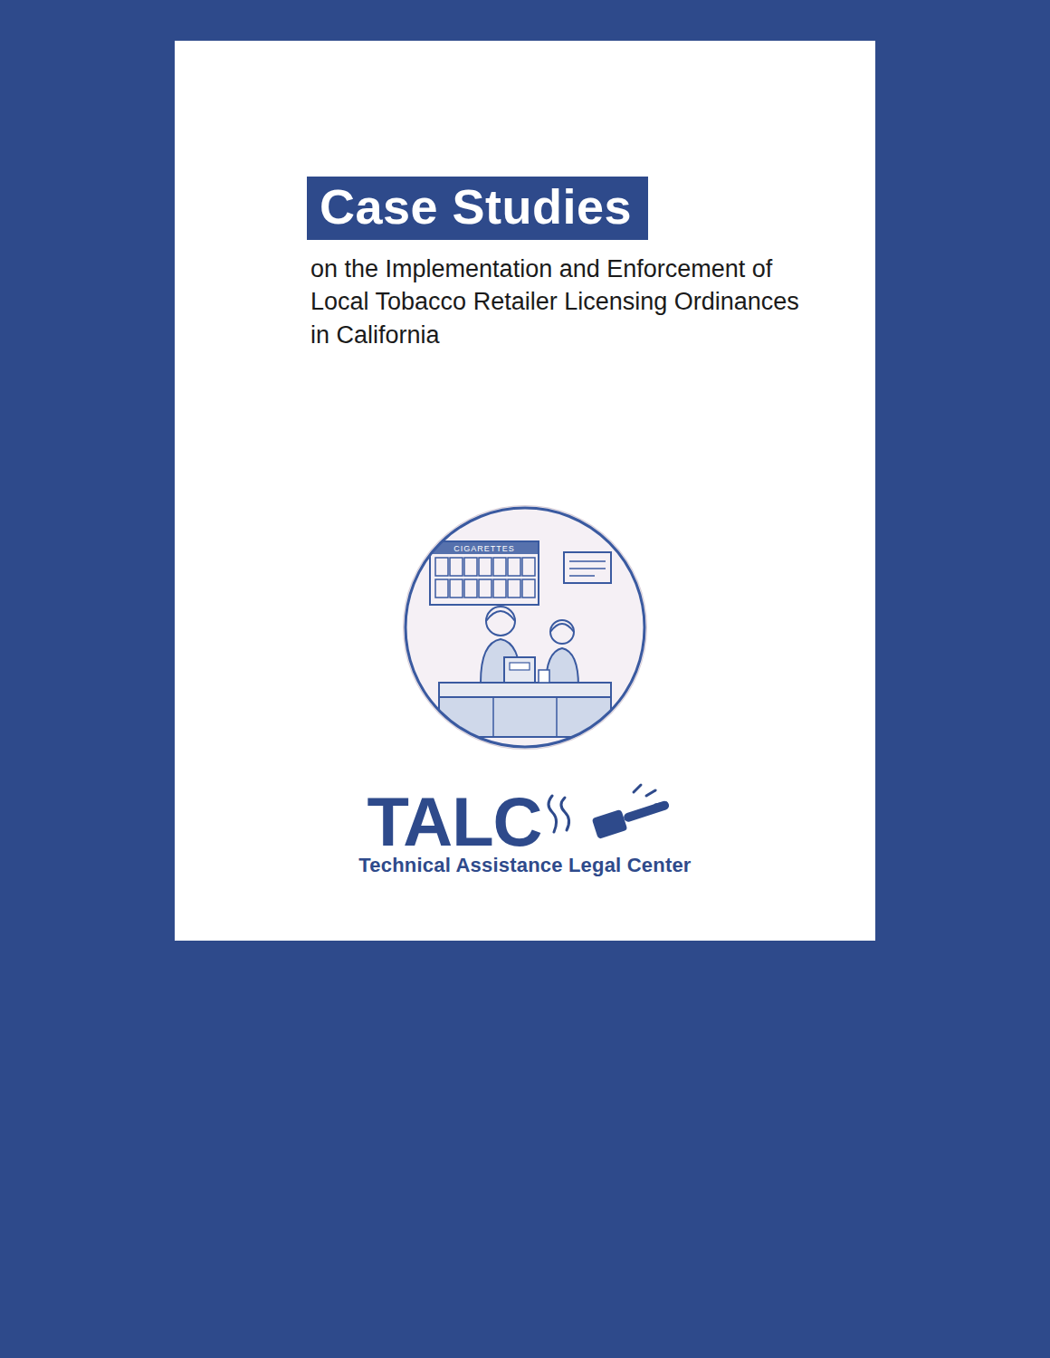Case Studies
on the Implementation and Enforcement of Local Tobacco Retailer Licensing Ordinances in California
CIGARETTES
TALC
Technical Assistance Legal Center